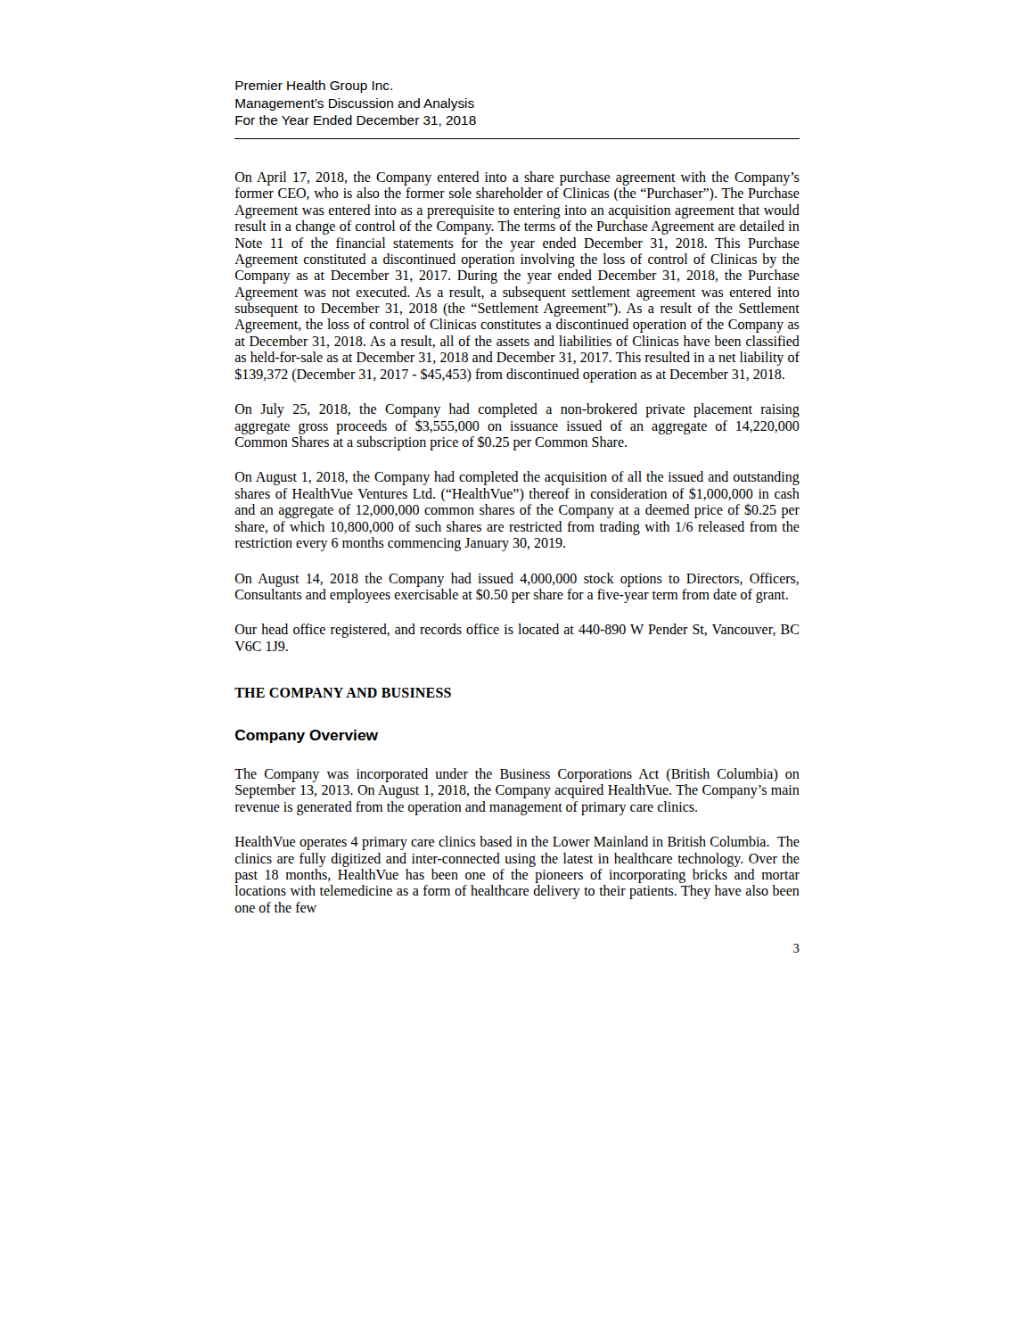Premier Health Group Inc. Management’s Discussion and Analysis For the Year Ended December 31, 2018
On April 17, 2018, the Company entered into a share purchase agreement with the Company’s former CEO, who is also the former sole shareholder of Clinicas (the “Purchaser”). The Purchase Agreement was entered into as a prerequisite to entering into an acquisition agreement that would result in a change of control of the Company. The terms of the Purchase Agreement are detailed in Note 11 of the financial statements for the year ended December 31, 2018. This Purchase Agreement constituted a discontinued operation involving the loss of control of Clinicas by the Company as at December 31, 2017. During the year ended December 31, 2018, the Purchase Agreement was not executed. As a result, a subsequent settlement agreement was entered into subsequent to December 31, 2018 (the “Settlement Agreement”). As a result of the Settlement Agreement, the loss of control of Clinicas constitutes a discontinued operation of the Company as at December 31, 2018. As a result, all of the assets and liabilities of Clinicas have been classified as held-for-sale as at December 31, 2018 and December 31, 2017. This resulted in a net liability of $139,372 (December 31, 2017 - $45,453) from discontinued operation as at December 31, 2018.
On July 25, 2018, the Company had completed a non-brokered private placement raising aggregate gross proceeds of $3,555,000 on issuance issued of an aggregate of 14,220,000 Common Shares at a subscription price of $0.25 per Common Share.
On August 1, 2018, the Company had completed the acquisition of all the issued and outstanding shares of HealthVue Ventures Ltd. (“HealthVue”) thereof in consideration of $1,000,000 in cash and an aggregate of 12,000,000 common shares of the Company at a deemed price of $0.25 per share, of which 10,800,000 of such shares are restricted from trading with 1/6 released from the restriction every 6 months commencing January 30, 2019.
On August 14, 2018 the Company had issued 4,000,000 stock options to Directors, Officers, Consultants and employees exercisable at $0.50 per share for a five-year term from date of grant.
Our head office registered, and records office is located at 440-890 W Pender St, Vancouver, BC V6C 1J9.
The Company and Business
Company Overview
The Company was incorporated under the Business Corporations Act (British Columbia) on September 13, 2013. On August 1, 2018, the Company acquired HealthVue. The Company’s main revenue is generated from the operation and management of primary care clinics.
HealthVue operates 4 primary care clinics based in the Lower Mainland in British Columbia. The clinics are fully digitized and inter-connected using the latest in healthcare technology. Over the past 18 months, HealthVue has been one of the pioneers of incorporating bricks and mortar locations with telemedicine as a form of healthcare delivery to their patients. They have also been one of the few
3